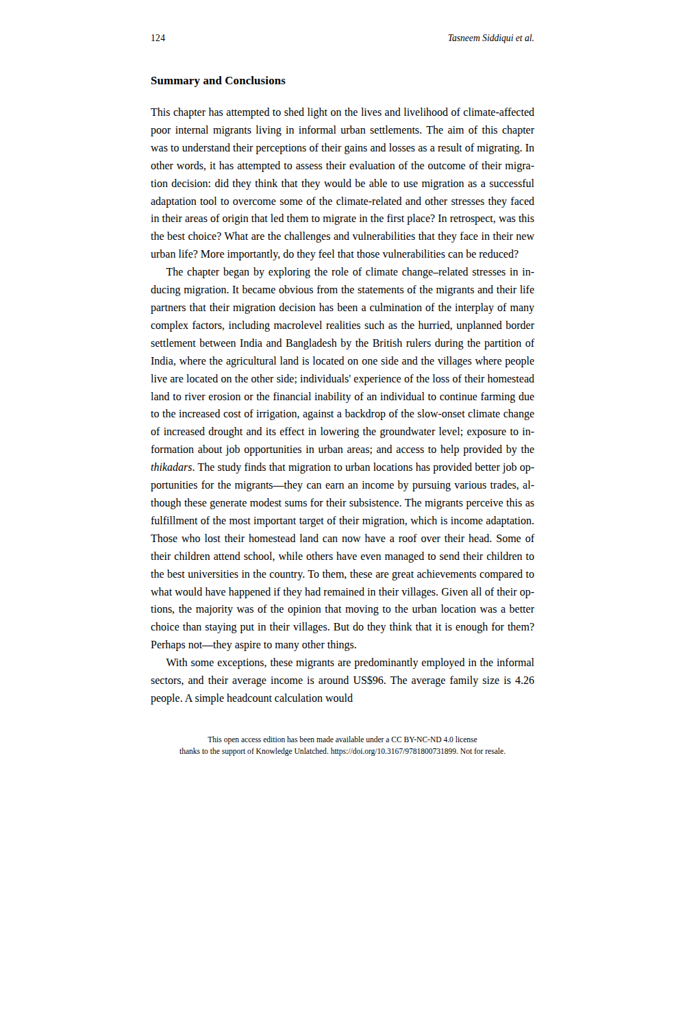124 Tasneem Siddiqui et al.
Summary and Conclusions
This chapter has attempted to shed light on the lives and livelihood of climate-affected poor internal migrants living in informal urban settlements. The aim of this chapter was to understand their perceptions of their gains and losses as a result of migrating. In other words, it has attempted to assess their evaluation of the outcome of their migration decision: did they think that they would be able to use migration as a successful adaptation tool to overcome some of the climate-related and other stresses they faced in their areas of origin that led them to migrate in the first place? In retrospect, was this the best choice? What are the challenges and vulnerabilities that they face in their new urban life? More importantly, do they feel that those vulnerabilities can be reduced?
The chapter began by exploring the role of climate change–related stresses in inducing migration. It became obvious from the statements of the migrants and their life partners that their migration decision has been a culmination of the interplay of many complex factors, including macrolevel realities such as the hurried, unplanned border settlement between India and Bangladesh by the British rulers during the partition of India, where the agricultural land is located on one side and the villages where people live are located on the other side; individuals' experience of the loss of their homestead land to river erosion or the financial inability of an individual to continue farming due to the increased cost of irrigation, against a backdrop of the slow-onset climate change of increased drought and its effect in lowering the groundwater level; exposure to information about job opportunities in urban areas; and access to help provided by the thikadars. The study finds that migration to urban locations has provided better job opportunities for the migrants—they can earn an income by pursuing various trades, although these generate modest sums for their subsistence. The migrants perceive this as fulfillment of the most important target of their migration, which is income adaptation. Those who lost their homestead land can now have a roof over their head. Some of their children attend school, while others have even managed to send their children to the best universities in the country. To them, these are great achievements compared to what would have happened if they had remained in their villages. Given all of their options, the majority was of the opinion that moving to the urban location was a better choice than staying put in their villages. But do they think that it is enough for them? Perhaps not—they aspire to many other things.
With some exceptions, these migrants are predominantly employed in the informal sectors, and their average income is around US$96. The average family size is 4.26 people. A simple headcount calculation would
This open access edition has been made available under a CC BY-NC-ND 4.0 license
thanks to the support of Knowledge Unlatched. https://doi.org/10.3167/9781800731899. Not for resale.